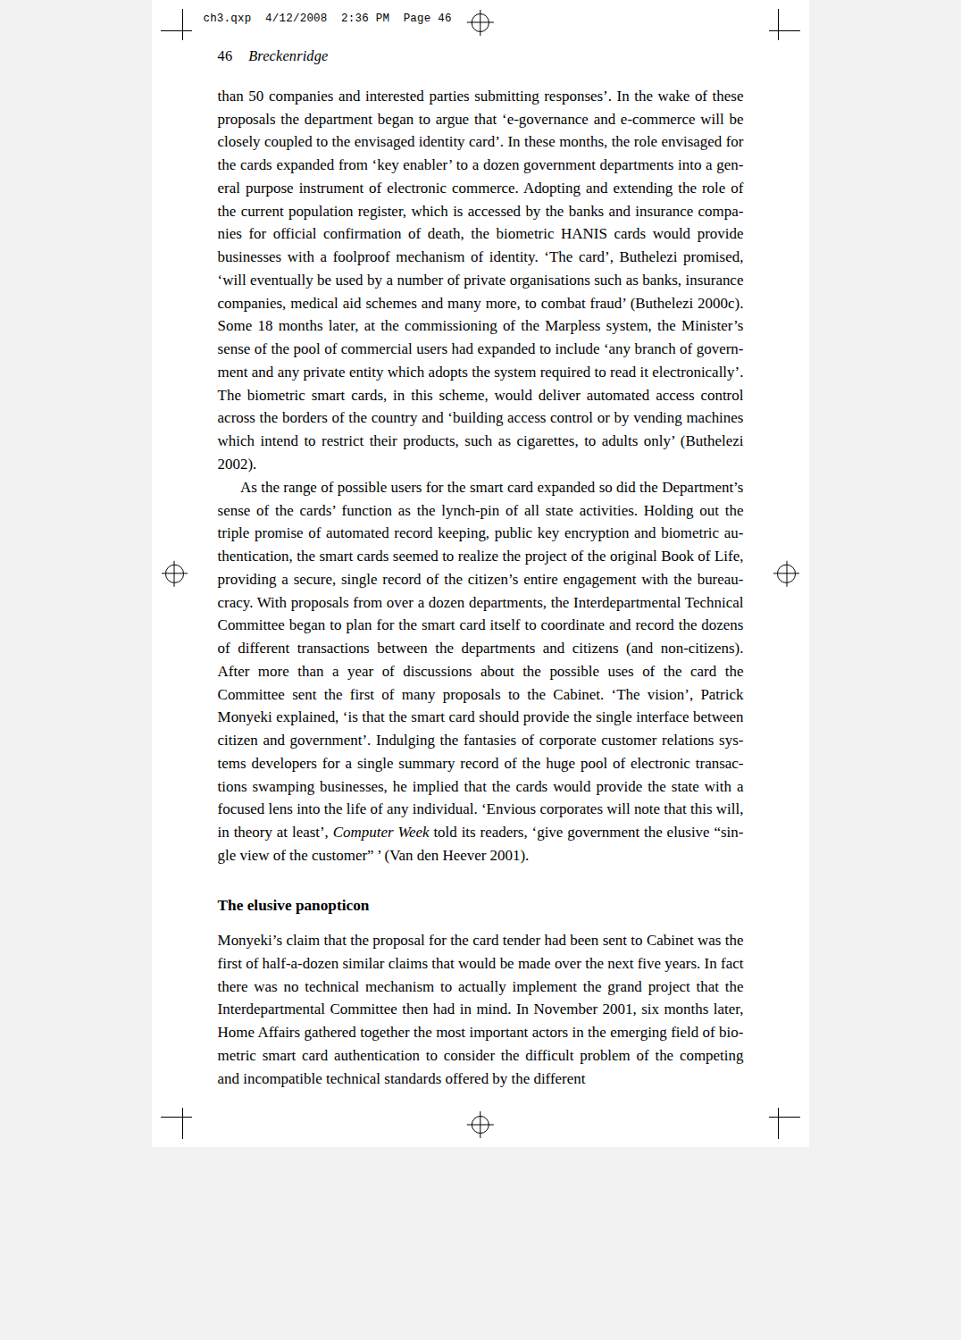ch3.qxp 4/12/2008 2:36 PM Page 46
46 Breckenridge
than 50 companies and interested parties submitting responses’. In the wake of these proposals the department began to argue that ‘e-governance and e-commerce will be closely coupled to the envisaged identity card’. In these months, the role envisaged for the cards expanded from ‘key enabler’ to a dozen government departments into a general purpose instrument of electronic commerce. Adopting and extending the role of the current population register, which is accessed by the banks and insurance companies for official confirmation of death, the biometric HANIS cards would provide businesses with a foolproof mechanism of identity. ‘The card’, Buthelezi promised, ‘will eventually be used by a number of private organisations such as banks, insurance companies, medical aid schemes and many more, to combat fraud’ (Buthelezi 2000c). Some 18 months later, at the commissioning of the Marpless system, the Minister’s sense of the pool of commercial users had expanded to include ‘any branch of government and any private entity which adopts the system required to read it electronically’. The biometric smart cards, in this scheme, would deliver automated access control across the borders of the country and ‘building access control or by vending machines which intend to restrict their products, such as cigarettes, to adults only’ (Buthelezi 2002).
As the range of possible users for the smart card expanded so did the Department’s sense of the cards’ function as the lynch-pin of all state activities. Holding out the triple promise of automated record keeping, public key encryption and biometric authentication, the smart cards seemed to realize the project of the original Book of Life, providing a secure, single record of the citizen’s entire engagement with the bureaucracy. With proposals from over a dozen departments, the Interdepartmental Technical Committee began to plan for the smart card itself to coordinate and record the dozens of different transactions between the departments and citizens (and non-citizens). After more than a year of discussions about the possible uses of the card the Committee sent the first of many proposals to the Cabinet. ‘The vision’, Patrick Monyeki explained, ‘is that the smart card should provide the single interface between citizen and government’. Indulging the fantasies of corporate customer relations systems developers for a single summary record of the huge pool of electronic transactions swamping businesses, he implied that the cards would provide the state with a focused lens into the life of any individual. ‘Envious corporates will note that this will, in theory at least’, Computer Week told its readers, ‘give government the elusive “single view of the customer” ’ (Van den Heever 2001).
The elusive panopticon
Monyeki’s claim that the proposal for the card tender had been sent to Cabinet was the first of half-a-dozen similar claims that would be made over the next five years. In fact there was no technical mechanism to actually implement the grand project that the Interdepartmental Committee then had in mind. In November 2001, six months later, Home Affairs gathered together the most important actors in the emerging field of biometric smart card authentication to consider the difficult problem of the competing and incompatible technical standards offered by the different